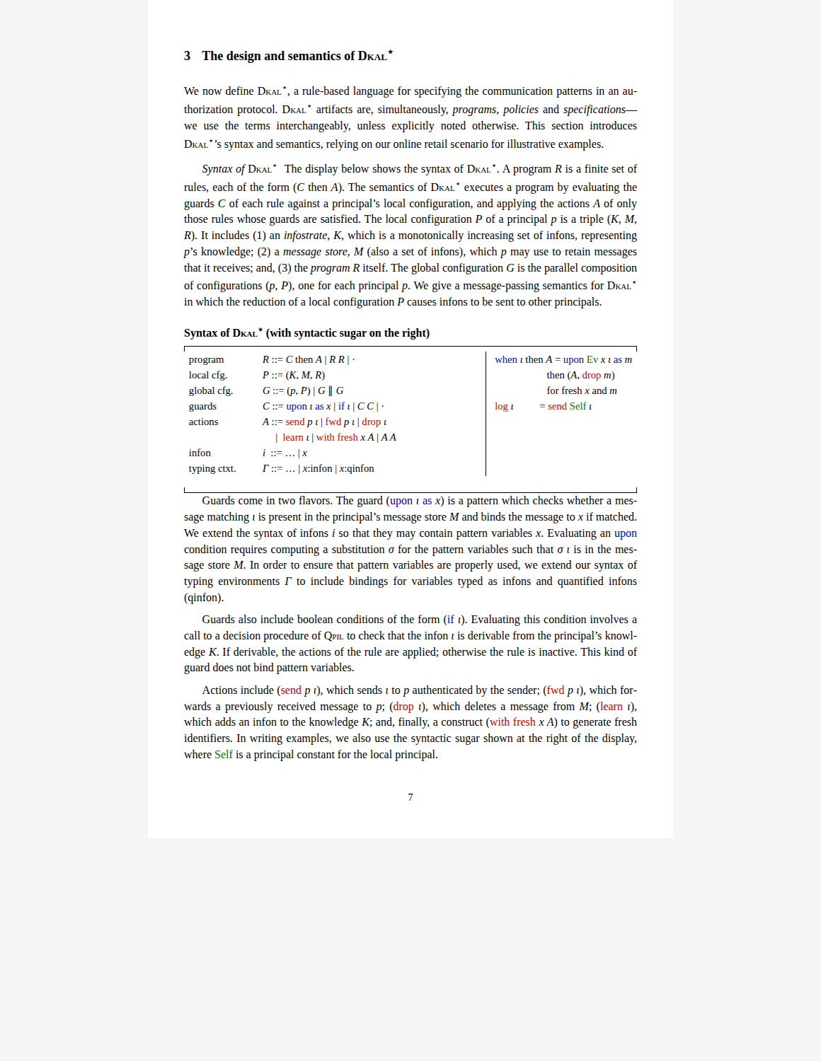3 The design and semantics of Dkal⋆
We now define Dkal⋆, a rule-based language for specifying the communication patterns in an authorization protocol. Dkal⋆ artifacts are, simultaneously, programs, policies and specifications—we use the terms interchangeably, unless explicitly noted otherwise. This section introduces Dkal⋆’s syntax and semantics, relying on our online retail scenario for illustrative examples.
Syntax of Dkal⋆ The display below shows the syntax of Dkal⋆. A program R is a finite set of rules, each of the form (C then A). The semantics of Dkal⋆ executes a program by evaluating the guards C of each rule against a principal’s local configuration, and applying the actions A of only those rules whose guards are satisfied. The local configuration P of a principal p is a triple (K, M, R). It includes (1) an infostrate, K, which is a monotonically increasing set of infons, representing p’s knowledge; (2) a message store, M (also a set of infons), which p may use to retain messages that it receives; and, (3) the program R itself. The global configuration G is the parallel composition of configurations (p, P), one for each principal p. We give a message-passing semantics for Dkal⋆ in which the reduction of a local configuration P causes infons to be sent to other principals.
Syntax of Dkal⋆ (with syntactic sugar on the right)
| program | R ::= C then A / R R / · | when ι then A = upon Ev x ι as m |
| local cfg. | P ::= ( K , M , R ) | then ( A , drop m ) |
| global cfg. | G ::= ( p , P ) / G ∥ G | for fresh x and m |
| guards | C ::= upon ι as x / if ι / C C / · | log ι = send Self ι |
| actions | A ::= send p ι / fwd p ι / drop ι | |
| | / learn ι / with fresh x A / A A | |
| infon | i ::= … / x | |
| typing ctxt. | Γ ::= … / x :infon / x :qinfon | |
Guards come in two flavors. The guard (upon ι as x) is a pattern which checks whether a message matching ι is present in the principal’s message store M and binds the message to x if matched. We extend the syntax of infons i so that they may contain pattern variables x. Evaluating an upon condition requires computing a substitution σ for the pattern variables such that σ ι is in the message store M. In order to ensure that pattern variables are properly used, we extend our syntax of typing environments Γ to include bindings for variables typed as infons and quantified infons (qinfon).
Guards also include boolean conditions of the form (if ι). Evaluating this condition involves a call to a decision procedure of Qpil to check that the infon ι is derivable from the principal’s knowledge K. If derivable, the actions of the rule are applied; otherwise the rule is inactive. This kind of guard does not bind pattern variables.
Actions include (send p ι), which sends ι to p authenticated by the sender; (fwd p ι), which forwards a previously received message to p; (drop ι), which deletes a message from M; (learn ι), which adds an infon to the knowledge K; and, finally, a construct (with fresh x A) to generate fresh identifiers. In writing examples, we also use the syntactic sugar shown at the right of the display, where Self is a principal constant for the local principal.
7